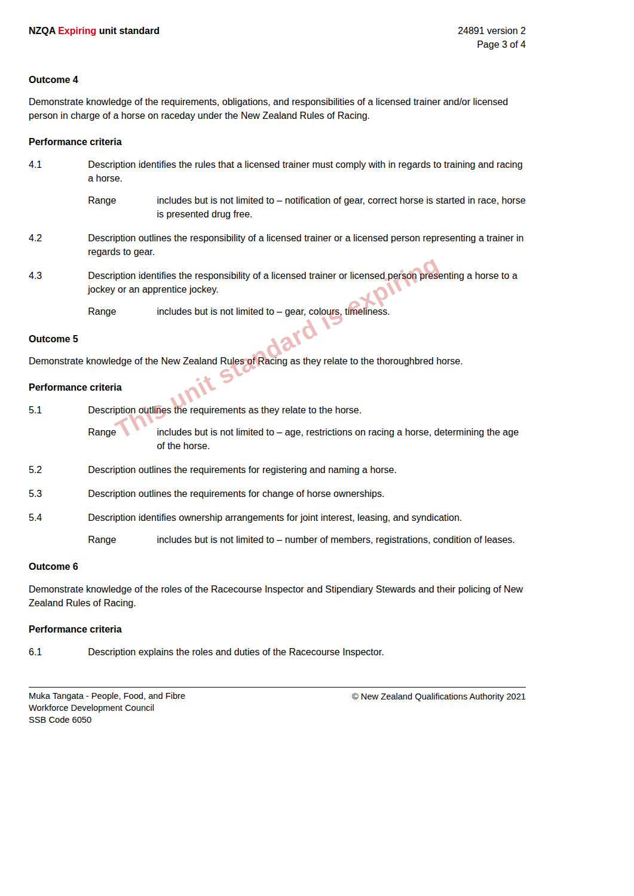This unit standard is expiring
NZQA Expiring unit standard
24891 version 2
Page 3 of 4
Outcome 4
Demonstrate knowledge of the requirements, obligations, and responsibilities of a licensed trainer and/or licensed person in charge of a horse on raceday under the New Zealand Rules of Racing.
Performance criteria
4.1
Description identifies the rules that a licensed trainer must comply with in regards to training and racing a horse.
Range
includes but is not limited to – notification of gear, correct horse is started in race, horse is presented drug free.
4.2
Description outlines the responsibility of a licensed trainer or a licensed person representing a trainer in regards to gear.
4.3
Description identifies the responsibility of a licensed trainer or licensed person presenting a horse to a jockey or an apprentice jockey.
Range
includes but is not limited to – gear, colours, timeliness.
Outcome 5
Demonstrate knowledge of the New Zealand Rules of Racing as they relate to the thoroughbred horse.
Performance criteria
5.1
Description outlines the requirements as they relate to the horse.
Range
includes but is not limited to – age, restrictions on racing a horse, determining the age of the horse.
5.2
Description outlines the requirements for registering and naming a horse.
5.3
Description outlines the requirements for change of horse ownerships.
5.4
Description identifies ownership arrangements for joint interest, leasing, and syndication.
Range
includes but is not limited to – number of members, registrations, condition of leases.
Outcome 6
Demonstrate knowledge of the roles of the Racecourse Inspector and Stipendiary Stewards and their policing of New Zealand Rules of Racing.
Performance criteria
6.1
Description explains the roles and duties of the Racecourse Inspector.
Muka Tangata - People, Food, and Fibre
Workforce Development Council
SSB Code 6050
© New Zealand Qualifications Authority 2021